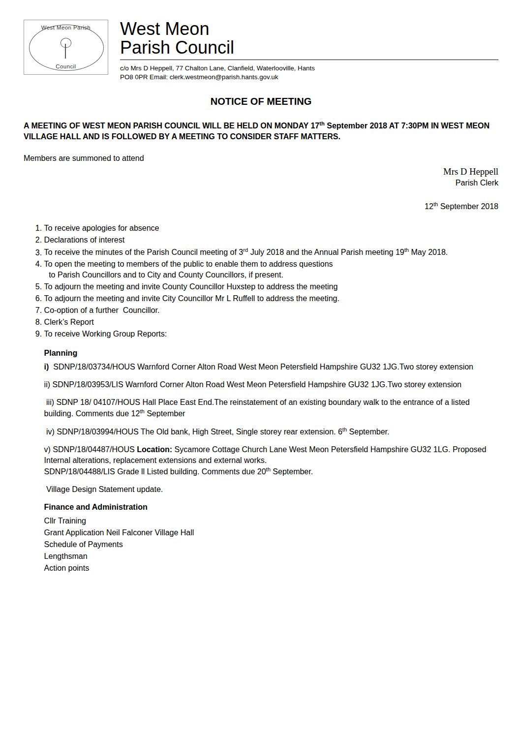West Meon Parish
Council
West Meon
Parish Council
c/o Mrs D Heppell, 77 Chalton Lane, Clanfield, Waterlooville, Hants
PO8 0PR Email: clerk.westmeon@parish.hants.gov.uk
NOTICE OF MEETING
A MEETING OF WEST MEON PARISH COUNCIL WILL BE HELD ON MONDAY 17th September 2018 AT 7:30PM IN WEST MEON VILLAGE HALL AND IS FOLLOWED BY A MEETING TO CONSIDER STAFF MATTERS.
Members are summoned to attend
Mrs D Heppell
Parish Clerk
12th September 2018
To receive apologies for absence
Declarations of interest
To receive the minutes of the Parish Council meeting of 3rd July 2018 and the Annual Parish meeting 19th May 2018.
To open the meeting to members of the public to enable them to address questions to Parish Councillors and to City and County Councillors, if present.
To adjourn the meeting and invite County Councillor Huxstep to address the meeting
To adjourn the meeting and invite City Councillor Mr L Ruffell to address the meeting.
Co-option of a further Councillor.
Clerk’s Report
To receive Working Group Reports:
Planning
i) SDNP/18/03734/HOUS Warnford Corner Alton Road West Meon Petersfield Hampshire GU32 1JG.Two storey extension
ii) SDNP/18/03953/LIS Warnford Corner Alton Road West Meon Petersfield Hampshire GU32 1JG.Two storey extension
iii) SDNP 18/ 04107/HOUS Hall Place East End.The reinstatement of an existing boundary walk to the entrance of a listed building. Comments due 12th September
iv) SDNP/18/03994/HOUS The Old bank, High Street, Single storey rear extension. 6th September.
v) SDNP/18/04487/HOUS Location: Sycamore Cottage Church Lane West Meon Petersfield Hampshire GU32 1LG. Proposed Internal alterations, replacement extensions and external works.
SDNP/18/04488/LIS Grade ll Listed building. Comments due 20th September.
Village Design Statement update.
Finance and Administration
Cllr Training
Grant Application Neil Falconer Village Hall
Schedule of Payments
Lengthsman
Action points